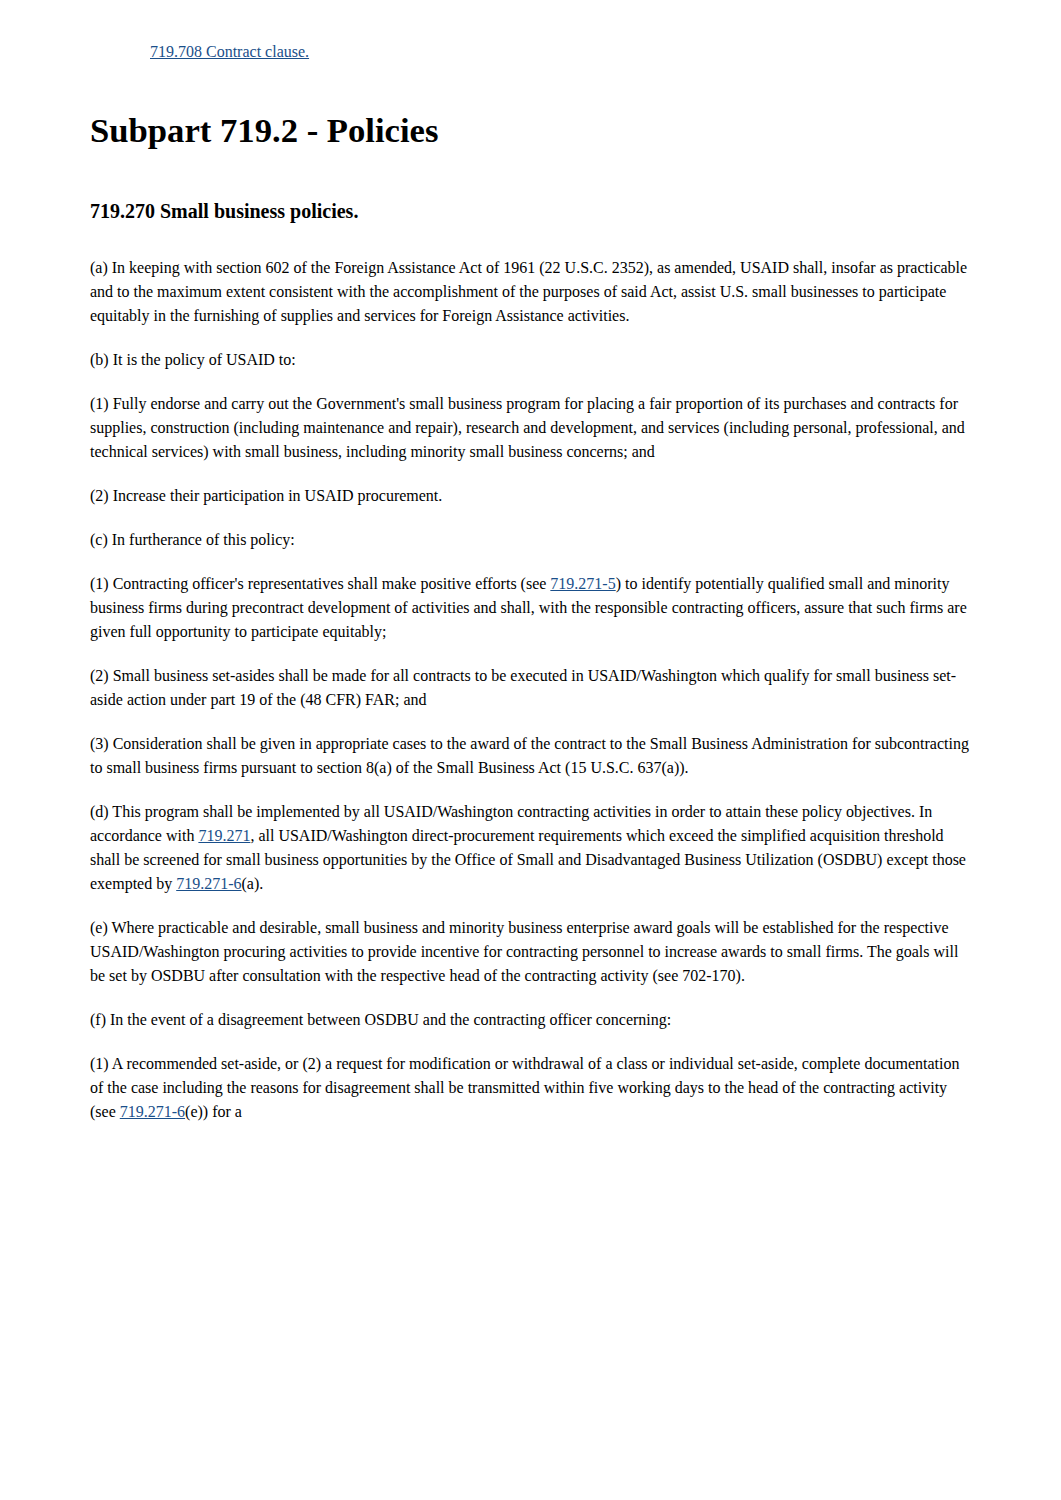719.708 Contract clause.
Subpart 719.2 - Policies
719.270 Small business policies.
(a) In keeping with section 602 of the Foreign Assistance Act of 1961 (22 U.S.C. 2352), as amended, USAID shall, insofar as practicable and to the maximum extent consistent with the accomplishment of the purposes of said Act, assist U.S. small businesses to participate equitably in the furnishing of supplies and services for Foreign Assistance activities.
(b) It is the policy of USAID to:
(1) Fully endorse and carry out the Government's small business program for placing a fair proportion of its purchases and contracts for supplies, construction (including maintenance and repair), research and development, and services (including personal, professional, and technical services) with small business, including minority small business concerns; and
(2) Increase their participation in USAID procurement.
(c) In furtherance of this policy:
(1) Contracting officer's representatives shall make positive efforts (see 719.271-5) to identify potentially qualified small and minority business firms during precontract development of activities and shall, with the responsible contracting officers, assure that such firms are given full opportunity to participate equitably;
(2) Small business set-asides shall be made for all contracts to be executed in USAID/Washington which qualify for small business set-aside action under part 19 of the (48 CFR) FAR; and
(3) Consideration shall be given in appropriate cases to the award of the contract to the Small Business Administration for subcontracting to small business firms pursuant to section 8(a) of the Small Business Act (15 U.S.C. 637(a)).
(d) This program shall be implemented by all USAID/Washington contracting activities in order to attain these policy objectives. In accordance with 719.271, all USAID/Washington direct-procurement requirements which exceed the simplified acquisition threshold shall be screened for small business opportunities by the Office of Small and Disadvantaged Business Utilization (OSDBU) except those exempted by 719.271-6(a).
(e) Where practicable and desirable, small business and minority business enterprise award goals will be established for the respective USAID/Washington procuring activities to provide incentive for contracting personnel to increase awards to small firms. The goals will be set by OSDBU after consultation with the respective head of the contracting activity (see 702-170).
(f) In the event of a disagreement between OSDBU and the contracting officer concerning:
(1) A recommended set-aside, or (2) a request for modification or withdrawal of a class or individual set-aside, complete documentation of the case including the reasons for disagreement shall be transmitted within five working days to the head of the contracting activity (see 719.271-6(e)) for a